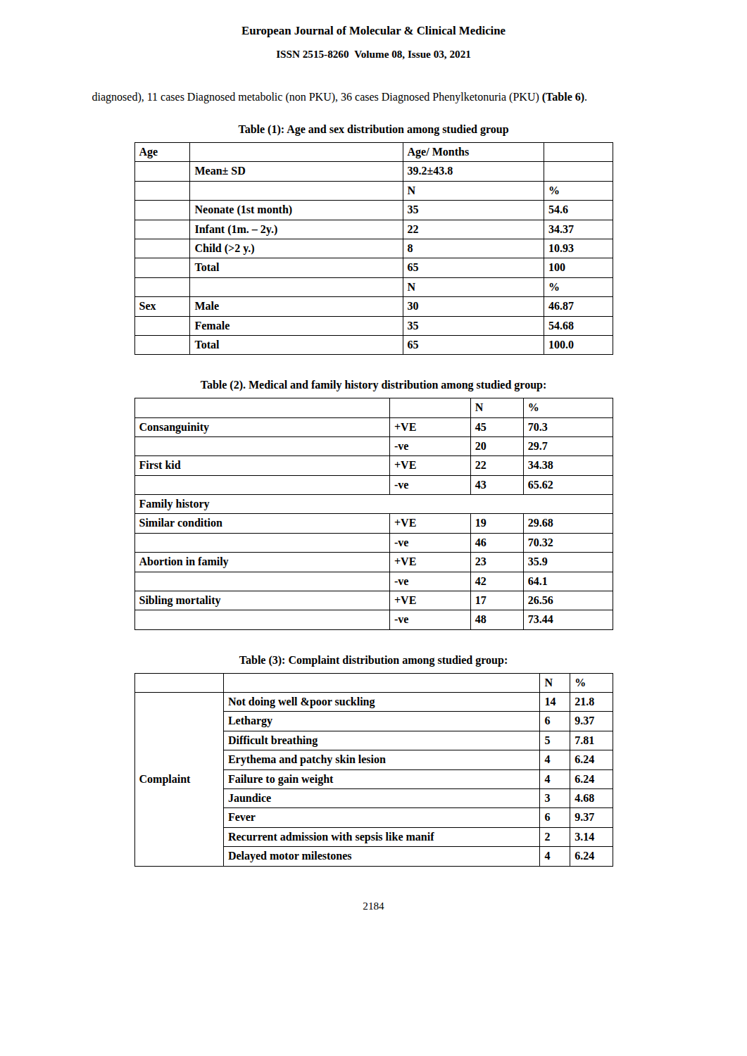European Journal of Molecular & Clinical Medicine
ISSN 2515-8260 Volume 08, Issue 03, 2021
diagnosed), 11 cases Diagnosed metabolic (non PKU), 36 cases Diagnosed Phenylketonuria (PKU) (Table 6).
Table (1): Age and sex distribution among studied group
| Age | | Age/ Months | |
| | Mean± SD | 39.2±43.8 | |
| | | N | % |
| | Neonate (1st month) | 35 | 54.6 |
| | Infant (1m. – 2y.) | 22 | 34.37 |
| | Child (>2 y.) | 8 | 10.93 |
| | Total | 65 | 100 |
| | | N | % |
| Sex | Male | 30 | 46.87 |
| | Female | 35 | 54.68 |
| | Total | 65 | 100.0 |
Table (2). Medical and family history distribution among studied group:
| | | N | % |
| Consanguinity | +VE | 45 | 70.3 |
| | -ve | 20 | 29.7 |
| First kid | +VE | 22 | 34.38 |
| | -ve | 43 | 65.62 |
| Family history |
| Similar condition | +VE | 19 | 29.68 |
| | -ve | 46 | 70.32 |
| Abortion in family | +VE | 23 | 35.9 |
| | -ve | 42 | 64.1 |
| Sibling mortality | +VE | 17 | 26.56 |
| | -ve | 48 | 73.44 |
Table (3): Complaint distribution among studied group:
| | | N | % |
| Complaint | Not doing well &poor suckling | 14 | 21.8 |
| Lethargy | 6 | 9.37 |
| Difficult breathing | 5 | 7.81 |
| Erythema and patchy skin lesion | 4 | 6.24 |
| Failure to gain weight | 4 | 6.24 |
| Jaundice | 3 | 4.68 |
| Fever | 6 | 9.37 |
| Recurrent admission with sepsis like manif | 2 | 3.14 |
| Delayed motor milestones | 4 | 6.24 |
2184